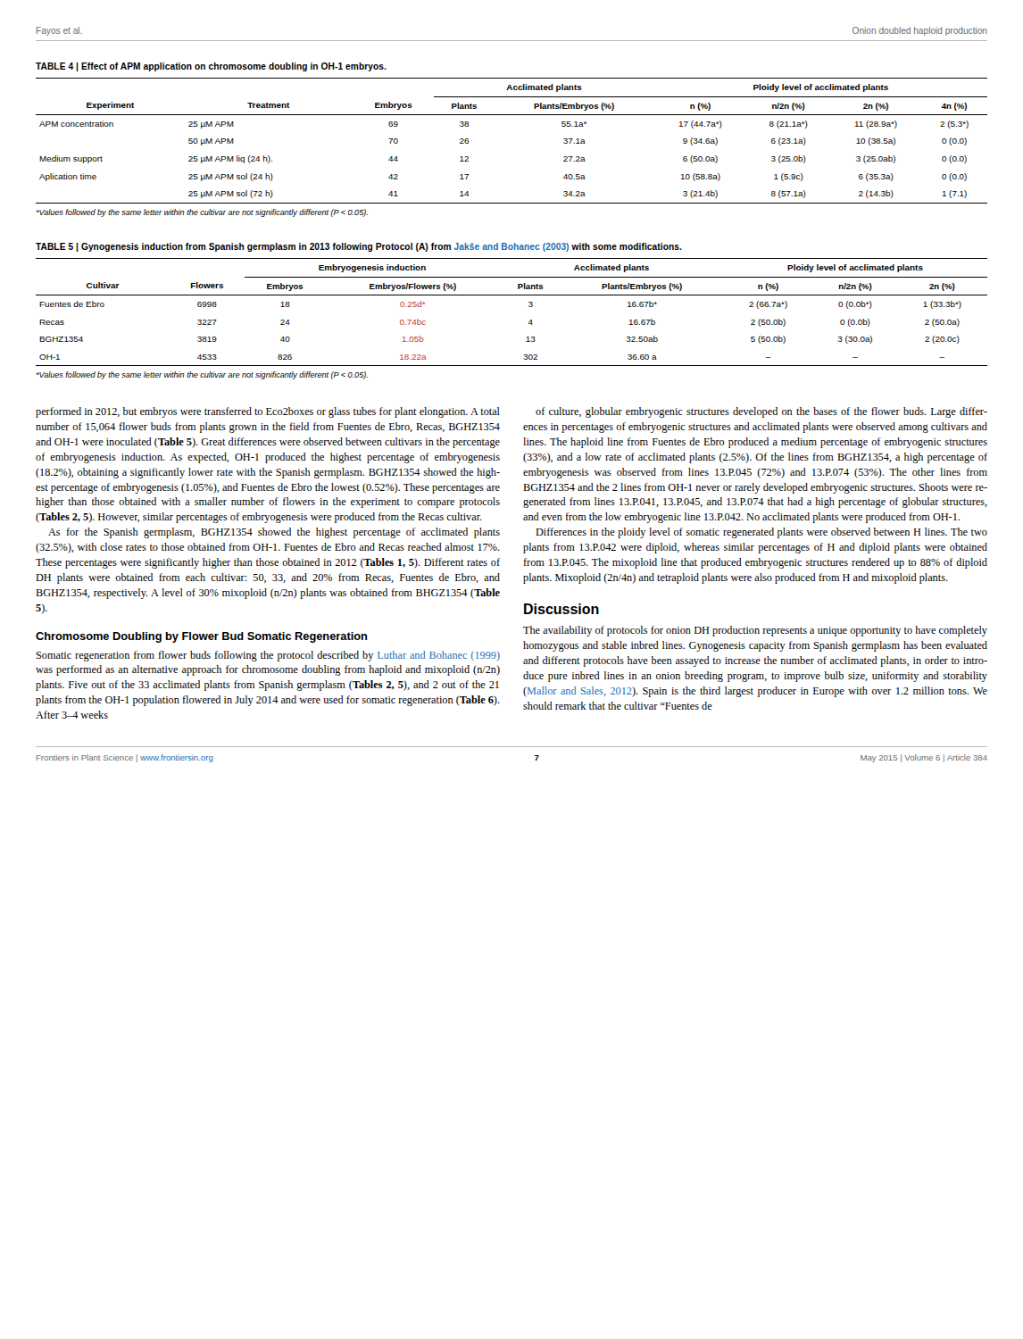Fayos et al.
Onion doubled haploid production
TABLE 4 | Effect of APM application on chromosome doubling in OH-1 embryos.
| Experiment | Treatment | Embryos | Acclimated plants | Ploidy level of acclimated plants |
| --- | --- | --- | --- | --- |
| Plants | Plants/Embryos (%) | n (%) | n/2n (%) | 2n (%) | 4n (%) |
| APM concentration | 25 µM APM | 69 | 38 | 55.1a* | 17 (44.7a*) | 8 (21.1a*) | 11 (28.9a*) | 2 (5.3*) |
| | 50 µM APM | 70 | 26 | 37.1a | 9 (34.6a) | 6 (23.1a) | 10 (38.5a) | 0 (0.0) |
| Medium support | 25 µM APM liq (24 h). | 44 | 12 | 27.2a | 6 (50.0a) | 3 (25.0b) | 3 (25.0ab) | 0 (0.0) |
| Aplication time | 25 µM APM sol (24 h) | 42 | 17 | 40.5a | 10 (58.8a) | 1 (5.9c) | 6 (35.3a) | 0 (0.0) |
| | 25 µM APM sol (72 h) | 41 | 14 | 34.2a | 3 (21.4b) | 8 (57.1a) | 2 (14.3b) | 1 (7.1) |
*Values followed by the same letter within the cultivar are not significantly different (P < 0.05).
TABLE 5 | Gynogenesis induction from Spanish germplasm in 2013 following Protocol (A) from Jakše and Bohanec (2003) with some modifications.
| Cultivar | Flowers | Embryogenesis induction | Acclimated plants | Ploidy level of acclimated plants |
| --- | --- | --- | --- | --- |
| Embryos | Embryos/Flowers (%) | Plants | Plants/Embryos (%) | n (%) | n/2n (%) | 2n (%) |
| Fuentes de Ebro | 6998 | 18 | 0.25d* | 3 | 16.67b* | 2 (66.7a*) | 0 (0.0b*) | 1 (33.3b*) |
| Recas | 3227 | 24 | 0.74bc | 4 | 16.67b | 2 (50.0b) | 0 (0.0b) | 2 (50.0a) |
| BGHZ1354 | 3819 | 40 | 1.05b | 13 | 32.50ab | 5 (50.0b) | 3 (30.0a) | 2 (20.0c) |
| OH-1 | 4533 | 826 | 18.22a | 302 | 36.60 a | – | – | – |
*Values followed by the same letter within the cultivar are not significantly different (P < 0.05).
performed in 2012, but embryos were transferred to Eco2boxes or glass tubes for plant elongation. A total number of 15,064 flower buds from plants grown in the field from Fuentes de Ebro, Recas, BGHZ1354 and OH-1 were inoculated (Table 5). Great differences were observed between cultivars in the percentage of embryogenesis induction. As expected, OH-1 produced the highest percentage of embryogenesis (18.2%), obtaining a significantly lower rate with the Spanish germplasm. BGHZ1354 showed the highest percentage of embryogenesis (1.05%), and Fuentes de Ebro the lowest (0.52%). These percentages are higher than those obtained with a smaller number of flowers in the experiment to compare protocols (Tables 2, 5). However, similar percentages of embryogenesis were produced from the Recas cultivar.
As for the Spanish germplasm, BGHZ1354 showed the highest percentage of acclimated plants (32.5%), with close rates to those obtained from OH-1. Fuentes de Ebro and Recas reached almost 17%. These percentages were significantly higher than those obtained in 2012 (Tables 1, 5). Different rates of DH plants were obtained from each cultivar: 50, 33, and 20% from Recas, Fuentes de Ebro, and BGHZ1354, respectively. A level of 30% mixoploid (n/2n) plants was obtained from BHGZ1354 (Table 5).
Chromosome Doubling by Flower Bud Somatic Regeneration
Somatic regeneration from flower buds following the protocol described by Luthar and Bohanec (1999) was performed as an alternative approach for chromosome doubling from haploid and mixoploid (n/2n) plants. Five out of the 33 acclimated plants from Spanish germplasm (Tables 2, 5), and 2 out of the 21 plants from the OH-1 population flowered in July 2014 and were used for somatic regeneration (Table 6). After 3–4 weeks
of culture, globular embryogenic structures developed on the bases of the flower buds. Large differences in percentages of embryogenic structures and acclimated plants were observed among cultivars and lines. The haploid line from Fuentes de Ebro produced a medium percentage of embryogenic structures (33%), and a low rate of acclimated plants (2.5%). Of the lines from BGHZ1354, a high percentage of embryogenesis was observed from lines 13.P.045 (72%) and 13.P.074 (53%). The other lines from BGHZ1354 and the 2 lines from OH-1 never or rarely developed embryogenic structures. Shoots were regenerated from lines 13.P.041, 13.P.045, and 13.P.074 that had a high percentage of globular structures, and even from the low embryogenic line 13.P.042. No acclimated plants were produced from OH-1.
Differences in the ploidy level of somatic regenerated plants were observed between H lines. The two plants from 13.P.042 were diploid, whereas similar percentages of H and diploid plants were obtained from 13.P.045. The mixoploid line that produced embryogenic structures rendered up to 88% of diploid plants. Mixoploid (2n/4n) and tetraploid plants were also produced from H and mixoploid plants.
Discussion
The availability of protocols for onion DH production represents a unique opportunity to have completely homozygous and stable inbred lines. Gynogenesis capacity from Spanish germplasm has been evaluated and different protocols have been assayed to increase the number of acclimated plants, in order to introduce pure inbred lines in an onion breeding program, to improve bulb size, uniformity and storability (Mallor and Sales, 2012). Spain is the third largest producer in Europe with over 1.2 million tons. We should remark that the cultivar “Fuentes de
Frontiers in Plant Science | www.frontiersin.org
7
May 2015 | Volume 6 | Article 384